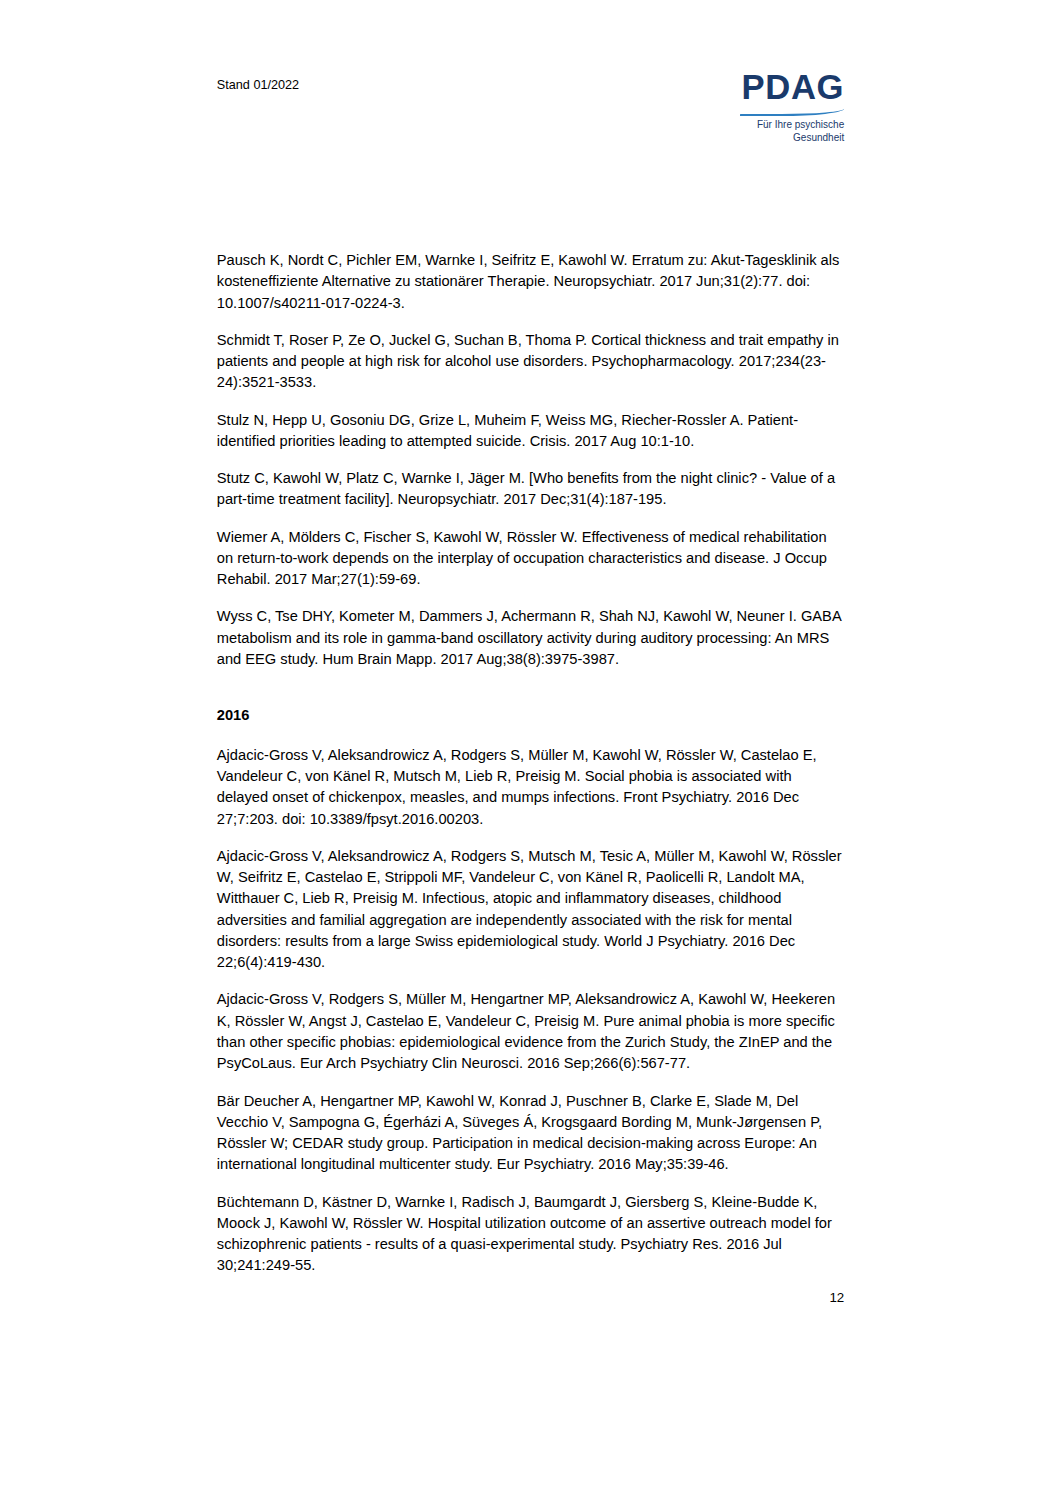Stand 01/2022
PDAG
Für Ihre psychische
Gesundheit
Pausch K, Nordt C, Pichler EM, Warnke I, Seifritz E, Kawohl W. Erratum zu: Akut-Tagesklinik als kosteneffiziente Alternative zu stationärer Therapie. Neuropsychiatr. 2017 Jun;31(2):77. doi: 10.1007/s40211-017-0224-3.
Schmidt T, Roser P, Ze O, Juckel G, Suchan B, Thoma P. Cortical thickness and trait empathy in patients and people at high risk for alcohol use disorders. Psychopharmacology. 2017;234(23-24):3521-3533.
Stulz N, Hepp U, Gosoniu DG, Grize L, Muheim F, Weiss MG, Riecher-Rossler A. Patient-identified priorities leading to attempted suicide. Crisis. 2017 Aug 10:1-10.
Stutz C, Kawohl W, Platz C, Warnke I, Jäger M. [Who benefits from the night clinic? - Value of a part-time treatment facility]. Neuropsychiatr. 2017 Dec;31(4):187-195.
Wiemer A, Mölders C, Fischer S, Kawohl W, Rössler W. Effectiveness of medical rehabilitation on return-to-work depends on the interplay of occupation characteristics and disease. J Occup Rehabil. 2017 Mar;27(1):59-69.
Wyss C, Tse DHY, Kometer M, Dammers J, Achermann R, Shah NJ, Kawohl W, Neuner I. GABA metabolism and its role in gamma-band oscillatory activity during auditory processing: An MRS and EEG study. Hum Brain Mapp. 2017 Aug;38(8):3975-3987.
2016
Ajdacic-Gross V, Aleksandrowicz A, Rodgers S, Müller M, Kawohl W, Rössler W, Castelao E, Vandeleur C, von Känel R, Mutsch M, Lieb R, Preisig M. Social phobia is associated with delayed onset of chickenpox, measles, and mumps infections. Front Psychiatry. 2016 Dec 27;7:203. doi: 10.3389/fpsyt.2016.00203.
Ajdacic-Gross V, Aleksandrowicz A, Rodgers S, Mutsch M, Tesic A, Müller M, Kawohl W, Rössler W, Seifritz E, Castelao E, Strippoli MF, Vandeleur C, von Känel R, Paolicelli R, Landolt MA, Witthauer C, Lieb R, Preisig M. Infectious, atopic and inflammatory diseases, childhood adversities and familial aggregation are independently associated with the risk for mental disorders: results from a large Swiss epidemiological study. World J Psychiatry. 2016 Dec 22;6(4):419-430.
Ajdacic-Gross V, Rodgers S, Müller M, Hengartner MP, Aleksandrowicz A, Kawohl W, Heekeren K, Rössler W, Angst J, Castelao E, Vandeleur C, Preisig M. Pure animal phobia is more specific than other specific phobias: epidemiological evidence from the Zurich Study, the ZInEP and the PsyCoLaus. Eur Arch Psychiatry Clin Neurosci. 2016 Sep;266(6):567-77.
Bär Deucher A, Hengartner MP, Kawohl W, Konrad J, Puschner B, Clarke E, Slade M, Del Vecchio V, Sampogna G, Égerházi A, Süveges Á, Krogsgaard Bording M, Munk-Jørgensen P, Rössler W; CEDAR study group. Participation in medical decision-making across Europe: An international longitudinal multicenter study. Eur Psychiatry. 2016 May;35:39-46.
Büchtemann D, Kästner D, Warnke I, Radisch J, Baumgardt J, Giersberg S, Kleine-Budde K, Moock J, Kawohl W, Rössler W. Hospital utilization outcome of an assertive outreach model for schizophrenic patients - results of a quasi-experimental study. Psychiatry Res. 2016 Jul 30;241:249-55.
12